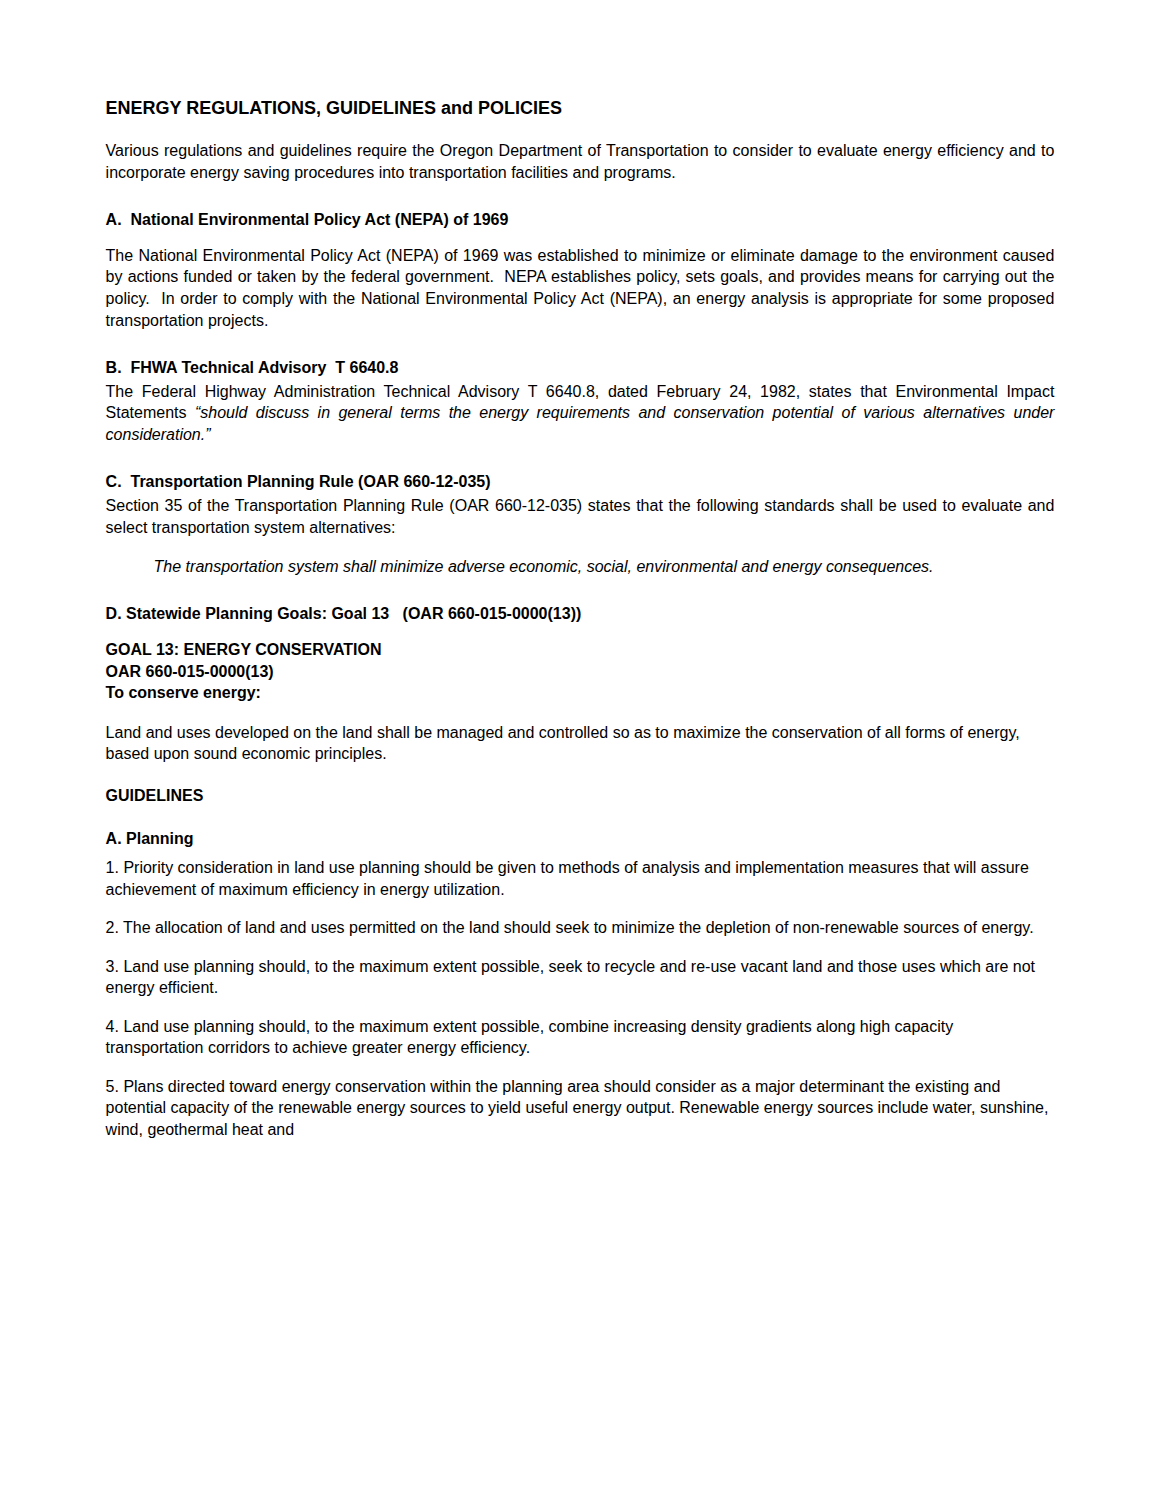ENERGY REGULATIONS, GUIDELINES and POLICIES
Various regulations and guidelines require the Oregon Department of Transportation to consider to evaluate energy efficiency and to incorporate energy saving procedures into transportation facilities and programs.
A. National Environmental Policy Act (NEPA) of 1969
The National Environmental Policy Act (NEPA) of 1969 was established to minimize or eliminate damage to the environment caused by actions funded or taken by the federal government. NEPA establishes policy, sets goals, and provides means for carrying out the policy. In order to comply with the National Environmental Policy Act (NEPA), an energy analysis is appropriate for some proposed transportation projects.
B. FHWA Technical Advisory T 6640.8
The Federal Highway Administration Technical Advisory T 6640.8, dated February 24, 1982, states that Environmental Impact Statements “should discuss in general terms the energy requirements and conservation potential of various alternatives under consideration.”
C. Transportation Planning Rule (OAR 660-12-035)
Section 35 of the Transportation Planning Rule (OAR 660-12-035) states that the following standards shall be used to evaluate and select transportation system alternatives:
The transportation system shall minimize adverse economic, social, environmental and energy consequences.
D. Statewide Planning Goals: Goal 13 (OAR 660-015-0000(13))
GOAL 13: ENERGY CONSERVATION
OAR 660-015-0000(13)
To conserve energy:
Land and uses developed on the land shall be managed and controlled so as to maximize the conservation of all forms of energy, based upon sound economic principles.
GUIDELINES
A. Planning
1. Priority consideration in land use planning should be given to methods of analysis and implementation measures that will assure achievement of maximum efficiency in energy utilization.
2. The allocation of land and uses permitted on the land should seek to minimize the depletion of non-renewable sources of energy.
3. Land use planning should, to the maximum extent possible, seek to recycle and re-use vacant land and those uses which are not energy efficient.
4. Land use planning should, to the maximum extent possible, combine increasing density gradients along high capacity transportation corridors to achieve greater energy efficiency.
5. Plans directed toward energy conservation within the planning area should consider as a major determinant the existing and potential capacity of the renewable energy sources to yield useful energy output. Renewable energy sources include water, sunshine, wind, geothermal heat and